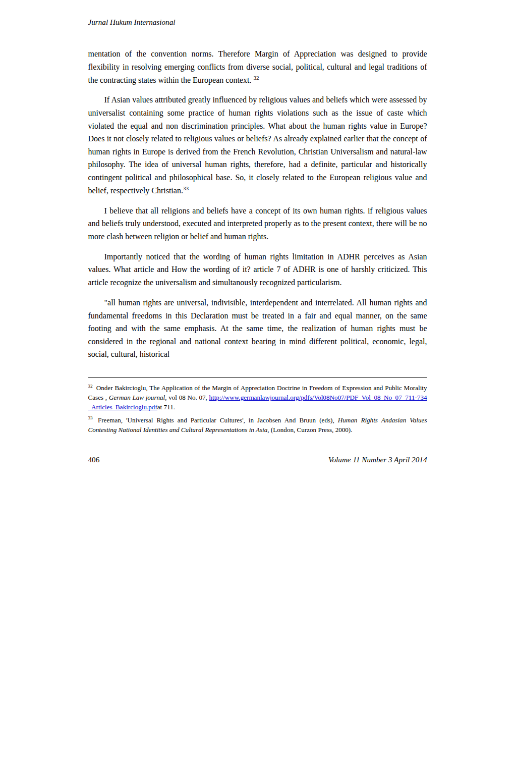Jurnal Hukum Internasional
mentation of the convention norms. Therefore Margin of Appreciation was designed to provide flexibility in resolving emerging conflicts from diverse social, political, cultural and legal traditions of the contracting states within the European context. 32
If Asian values attributed greatly influenced by religious values and beliefs which were assessed by universalist containing some practice of human rights violations such as the issue of caste which violated the equal and non discrimination principles. What about the human rights value in Europe? Does it not closely related to religious values or beliefs? As already explained earlier that the concept of human rights in Europe is derived from the French Revolution, Christian Universalism and natural-law philosophy. The idea of universal human rights, therefore, had a definite, particular and historically contingent political and philosophical base. So, it closely related to the European religious value and belief, respectively Christian.33
I believe that all religions and beliefs have a concept of its own human rights. if religious values and beliefs truly understood, executed and interpreted properly as to the present context, there will be no more clash between religion or belief and human rights.
Importantly noticed that the wording of human rights limitation in ADHR perceives as Asian values. What article and How the wording of it? article 7 of ADHR is one of harshly criticized. This article recognize the universalism and simultanously recognized particularism.
"all human rights are universal, indivisible, interdependent and interrelated. All human rights and fundamental freedoms in this Declaration must be treated in a fair and equal manner, on the same footing and with the same emphasis. At the same time, the realization of human rights must be considered in the regional and national context bearing in mind different political, economic, legal, social, cultural, historical
32 Onder Bakircioglu, The Application of the Margin of Appreciation Doctrine in Freedom of Expression and Public Morality Cases , German Law journal, vol 08 No. 07, http://www.germanlawjournal.org/pdfs/Vol08No07/PDF_Vol_08_No_07_711-734_Articles_Bakircioglu.pdfat 711.
33 Freeman, 'Universal Rights and Particular Cultures', in Jacobsen And Bruun (eds), Human Rights Andasian Values Contesting National Identities and Cultural Representations in Asia, (London, Curzon Press, 2000).
406 Volume 11 Number 3 April 2014